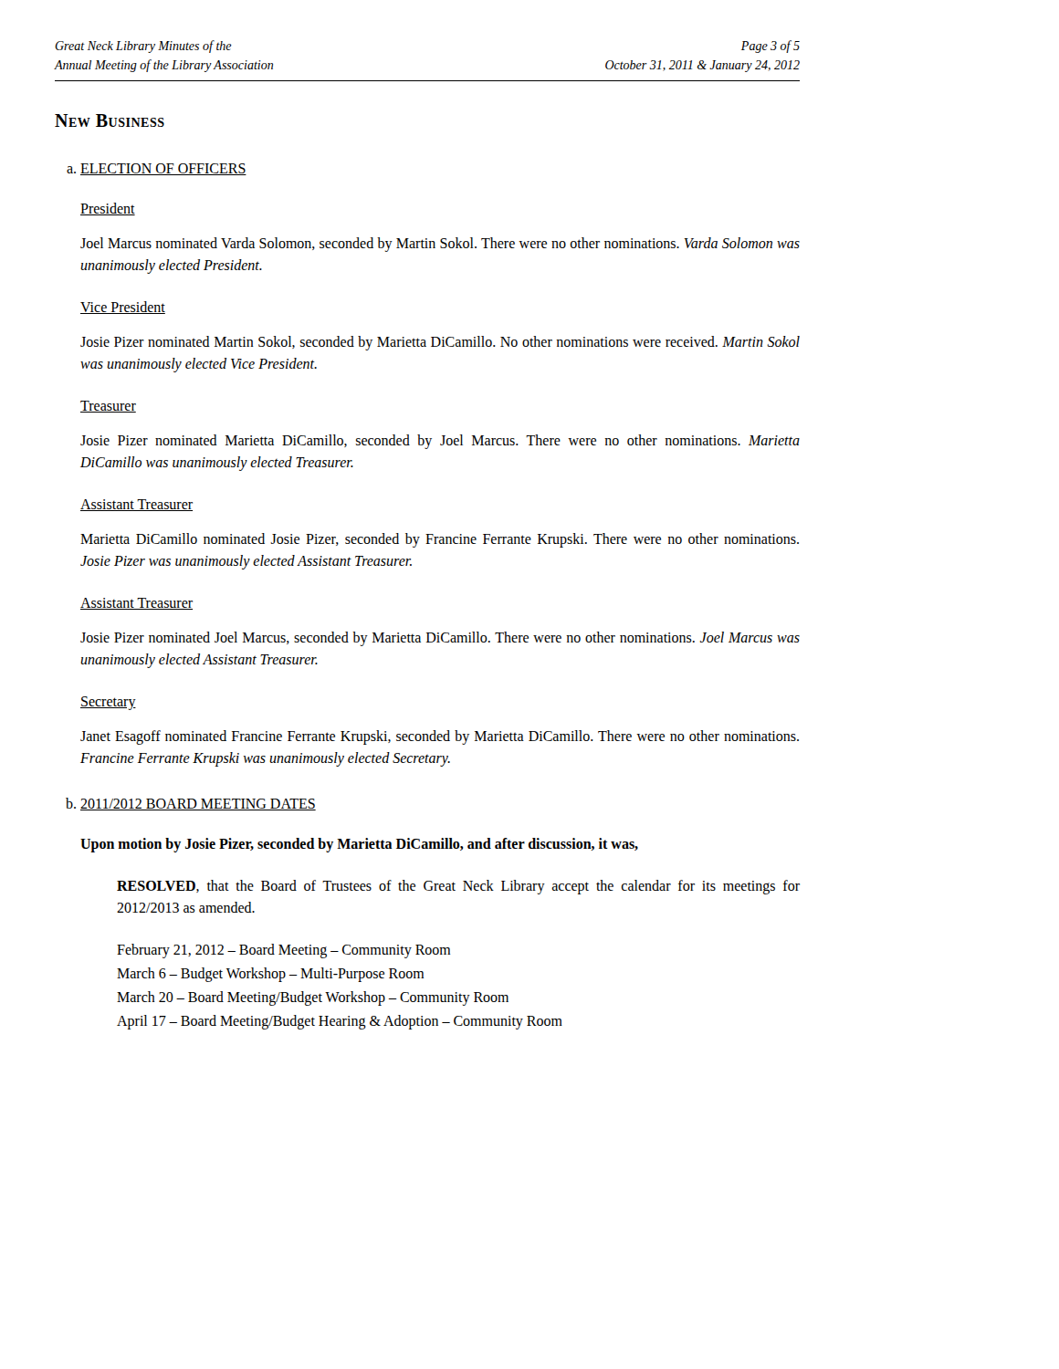Great Neck Library Minutes of the
Annual Meeting of the Library Association
Page 3 of 5
October 31, 2011 & January 24, 2012
New Business
ELECTION OF OFFICERS
President
Joel Marcus nominated Varda Solomon, seconded by Martin Sokol. There were no other nominations. Varda Solomon was unanimously elected President.
Vice President
Josie Pizer nominated Martin Sokol, seconded by Marietta DiCamillo. No other nominations were received. Martin Sokol was unanimously elected Vice President.
Treasurer
Josie Pizer nominated Marietta DiCamillo, seconded by Joel Marcus. There were no other nominations. Marietta DiCamillo was unanimously elected Treasurer.
Assistant Treasurer
Marietta DiCamillo nominated Josie Pizer, seconded by Francine Ferrante Krupski. There were no other nominations. Josie Pizer was unanimously elected Assistant Treasurer.
Assistant Treasurer
Josie Pizer nominated Joel Marcus, seconded by Marietta DiCamillo. There were no other nominations. Joel Marcus was unanimously elected Assistant Treasurer.
Secretary
Janet Esagoff nominated Francine Ferrante Krupski, seconded by Marietta DiCamillo. There were no other nominations. Francine Ferrante Krupski was unanimously elected Secretary.
2011/2012 BOARD MEETING DATES
Upon motion by Josie Pizer, seconded by Marietta DiCamillo, and after discussion, it was,
RESOLVED, that the Board of Trustees of the Great Neck Library accept the calendar for its meetings for 2012/2013 as amended.
February 21, 2012 – Board Meeting – Community Room
March 6 – Budget Workshop – Multi-Purpose Room
March 20 – Board Meeting/Budget Workshop – Community Room
April 17 – Board Meeting/Budget Hearing & Adoption – Community Room